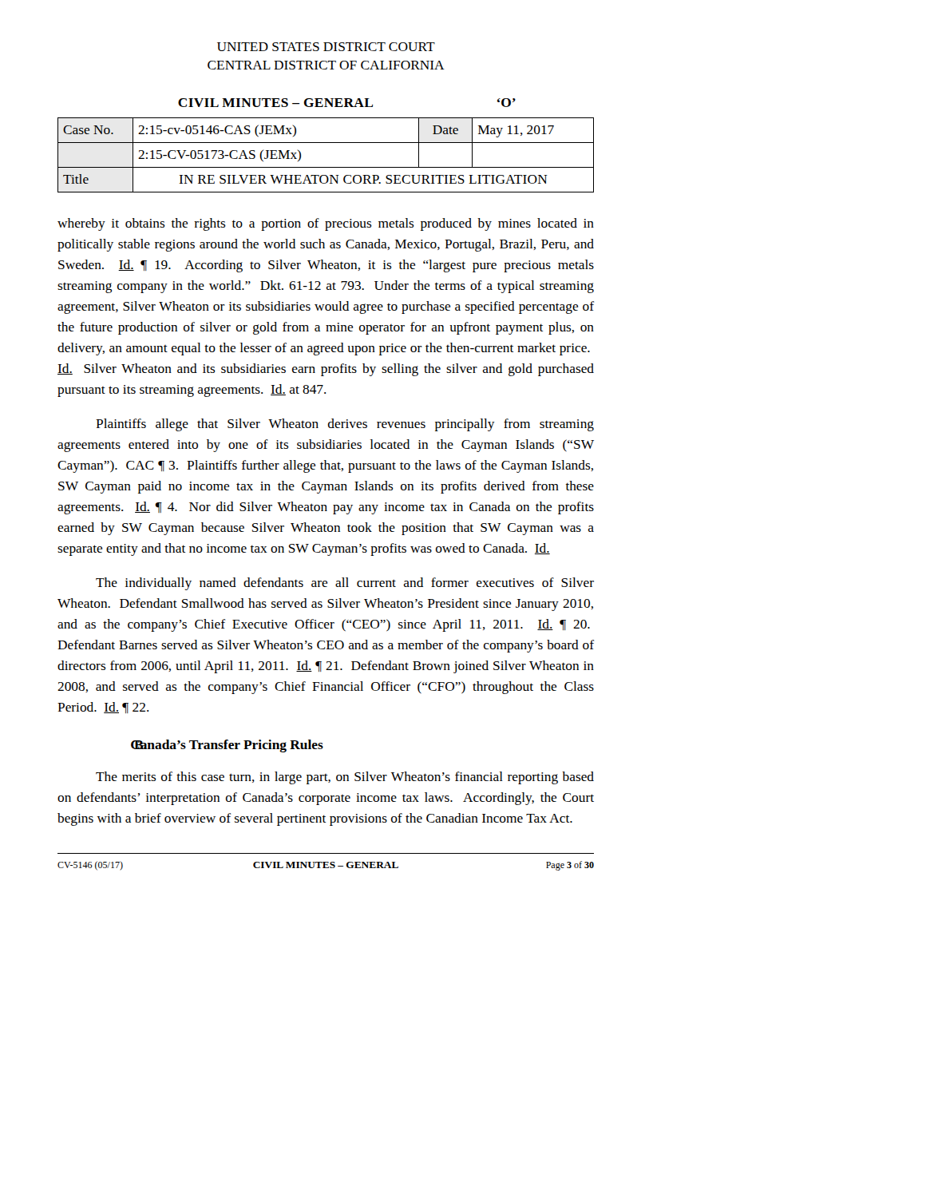UNITED STATES DISTRICT COURT
CENTRAL DISTRICT OF CALIFORNIA
| | CIVIL MINUTES – GENERAL | ‘O’ |
| Case No. | 2:15-cv-05146-CAS (JEMx) | Date | May 11, 2017 |
| | 2:15-CV-05173-CAS (JEMx) | | |
| Title | IN RE SILVER WHEATON CORP. SECURITIES LITIGATION |
whereby it obtains the rights to a portion of precious metals produced by mines located in politically stable regions around the world such as Canada, Mexico, Portugal, Brazil, Peru, and Sweden. Id. ¶ 19. According to Silver Wheaton, it is the “largest pure precious metals streaming company in the world.” Dkt. 61-12 at 793. Under the terms of a typical streaming agreement, Silver Wheaton or its subsidiaries would agree to purchase a specified percentage of the future production of silver or gold from a mine operator for an upfront payment plus, on delivery, an amount equal to the lesser of an agreed upon price or the then-current market price. Id. Silver Wheaton and its subsidiaries earn profits by selling the silver and gold purchased pursuant to its streaming agreements. Id. at 847.
Plaintiffs allege that Silver Wheaton derives revenues principally from streaming agreements entered into by one of its subsidiaries located in the Cayman Islands (“SW Cayman”). CAC ¶ 3. Plaintiffs further allege that, pursuant to the laws of the Cayman Islands, SW Cayman paid no income tax in the Cayman Islands on its profits derived from these agreements. Id. ¶ 4. Nor did Silver Wheaton pay any income tax in Canada on the profits earned by SW Cayman because Silver Wheaton took the position that SW Cayman was a separate entity and that no income tax on SW Cayman’s profits was owed to Canada. Id.
The individually named defendants are all current and former executives of Silver Wheaton. Defendant Smallwood has served as Silver Wheaton’s President since January 2010, and as the company’s Chief Executive Officer (“CEO”) since April 11, 2011. Id. ¶ 20. Defendant Barnes served as Silver Wheaton’s CEO and as a member of the company’s board of directors from 2006, until April 11, 2011. Id. ¶ 21. Defendant Brown joined Silver Wheaton in 2008, and served as the company’s Chief Financial Officer (“CFO”) throughout the Class Period. Id. ¶ 22.
B. Canada’s Transfer Pricing Rules
The merits of this case turn, in large part, on Silver Wheaton’s financial reporting based on defendants’ interpretation of Canada’s corporate income tax laws. Accordingly, the Court begins with a brief overview of several pertinent provisions of the Canadian Income Tax Act.
CV-5146 (05/17)
CIVIL MINUTES – GENERAL
Page 3 of 30